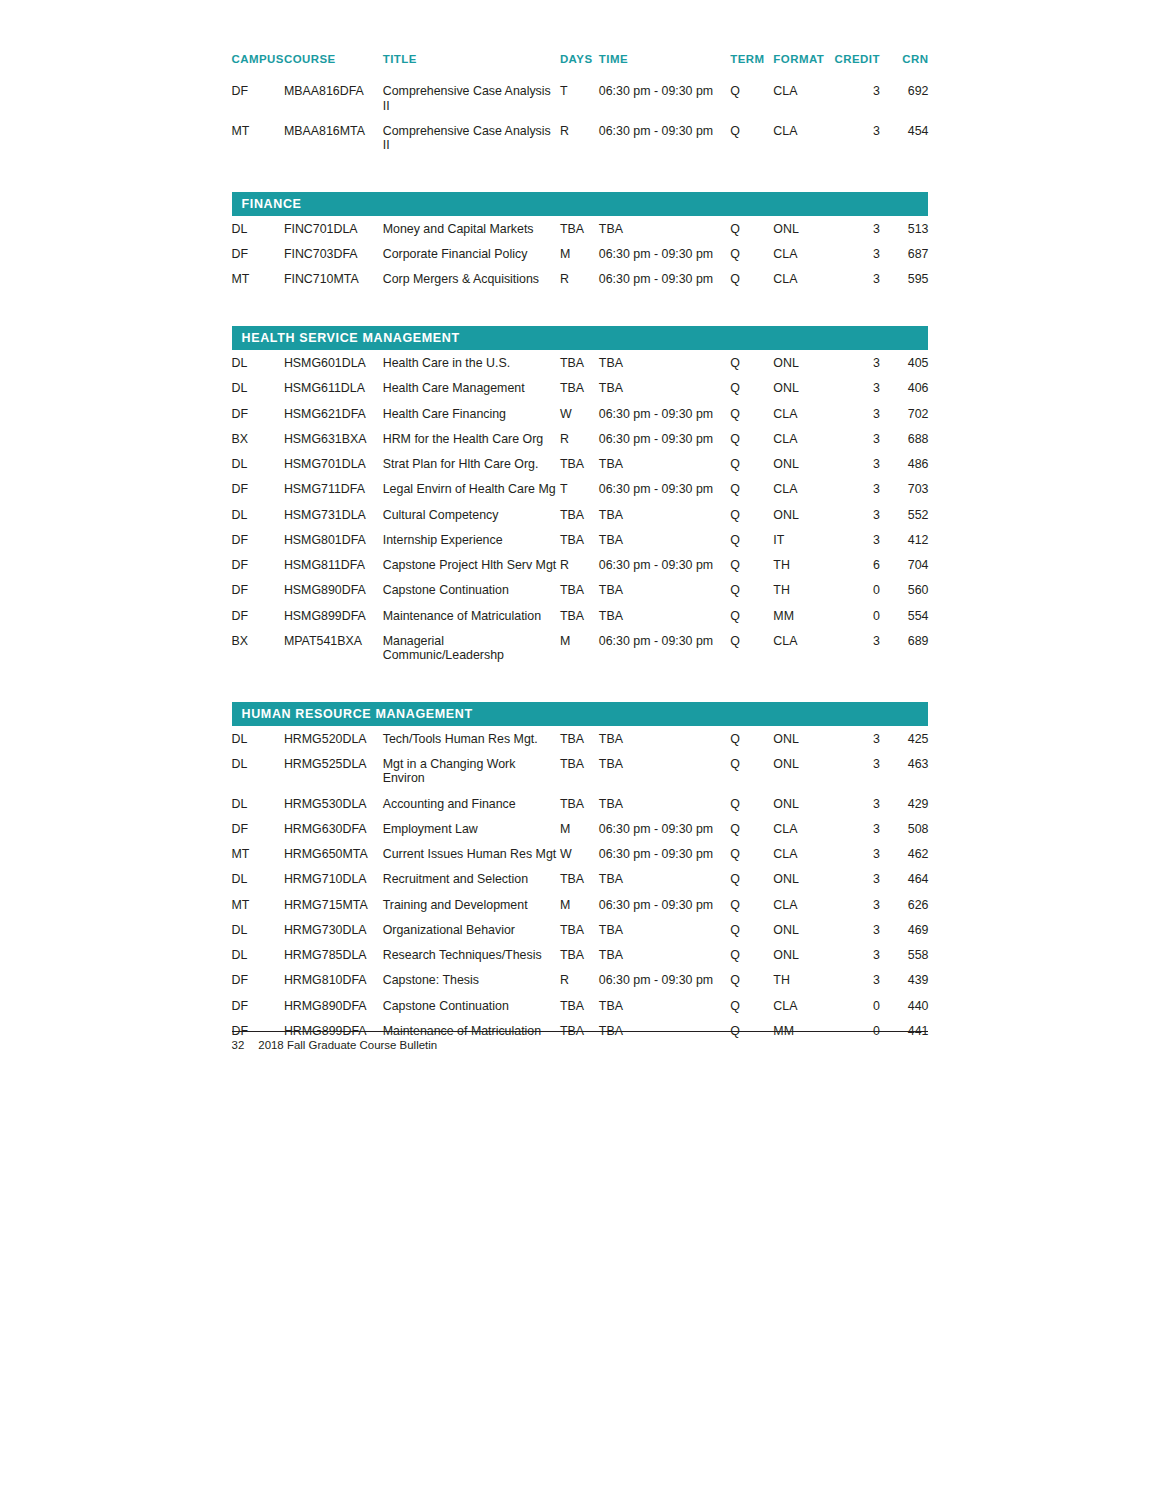| CAMPUS | COURSE | TITLE | DAYS | TIME | TERM | FORMAT | CREDIT | CRN |
| --- | --- | --- | --- | --- | --- | --- | --- | --- |
| DF | MBAA816DFA | Comprehensive Case Analysis II | T | 06:30 pm - 09:30 pm | Q | CLA | 3 | 692 |
| MT | MBAA816MTA | Comprehensive Case Analysis II | R | 06:30 pm - 09:30 pm | Q | CLA | 3 | 454 |
| FINANCE |
| DL | FINC701DLA | Money and Capital Markets | TBA | TBA | Q | ONL | 3 | 513 |
| DF | FINC703DFA | Corporate Financial Policy | M | 06:30 pm - 09:30 pm | Q | CLA | 3 | 687 |
| MT | FINC710MTA | Corp Mergers & Acquisitions | R | 06:30 pm - 09:30 pm | Q | CLA | 3 | 595 |
| HEALTH SERVICE MANAGEMENT |
| DL | HSMG601DLA | Health Care in the U.S. | TBA | TBA | Q | ONL | 3 | 405 |
| DL | HSMG611DLA | Health Care Management | TBA | TBA | Q | ONL | 3 | 406 |
| DF | HSMG621DFA | Health Care Financing | W | 06:30 pm - 09:30 pm | Q | CLA | 3 | 702 |
| BX | HSMG631BXA | HRM for the Health Care Org | R | 06:30 pm - 09:30 pm | Q | CLA | 3 | 688 |
| DL | HSMG701DLA | Strat Plan for Hlth Care Org. | TBA | TBA | Q | ONL | 3 | 486 |
| DF | HSMG711DFA | Legal Envirn of Health Care Mg | T | 06:30 pm - 09:30 pm | Q | CLA | 3 | 703 |
| DL | HSMG731DLA | Cultural Competency | TBA | TBA | Q | ONL | 3 | 552 |
| DF | HSMG801DFA | Internship Experience | TBA | TBA | Q | IT | 3 | 412 |
| DF | HSMG811DFA | Capstone Project Hlth Serv Mgt | R | 06:30 pm - 09:30 pm | Q | TH | 6 | 704 |
| DF | HSMG890DFA | Capstone Continuation | TBA | TBA | Q | TH | 0 | 560 |
| DF | HSMG899DFA | Maintenance of Matriculation | TBA | TBA | Q | MM | 0 | 554 |
| BX | MPAT541BXA | Managerial Communic/Leadershp | M | 06:30 pm - 09:30 pm | Q | CLA | 3 | 689 |
| HUMAN RESOURCE MANAGEMENT |
| DL | HRMG520DLA | Tech/Tools Human Res Mgt. | TBA | TBA | Q | ONL | 3 | 425 |
| DL | HRMG525DLA | Mgt in a Changing Work Environ | TBA | TBA | Q | ONL | 3 | 463 |
| DL | HRMG530DLA | Accounting and Finance | TBA | TBA | Q | ONL | 3 | 429 |
| DF | HRMG630DFA | Employment Law | M | 06:30 pm - 09:30 pm | Q | CLA | 3 | 508 |
| MT | HRMG650MTA | Current Issues Human Res Mgt | W | 06:30 pm - 09:30 pm | Q | CLA | 3 | 462 |
| DL | HRMG710DLA | Recruitment and Selection | TBA | TBA | Q | ONL | 3 | 464 |
| MT | HRMG715MTA | Training and Development | M | 06:30 pm - 09:30 pm | Q | CLA | 3 | 626 |
| DL | HRMG730DLA | Organizational Behavior | TBA | TBA | Q | ONL | 3 | 469 |
| DL | HRMG785DLA | Research Techniques/Thesis | TBA | TBA | Q | ONL | 3 | 558 |
| DF | HRMG810DFA | Capstone: Thesis | R | 06:30 pm - 09:30 pm | Q | TH | 3 | 439 |
| DF | HRMG890DFA | Capstone Continuation | TBA | TBA | Q | CLA | 0 | 440 |
| DF | HRMG899DFA | Maintenance of Matriculation | TBA | TBA | Q | MM | 0 | 441 |
322018 Fall Graduate Course Bulletin